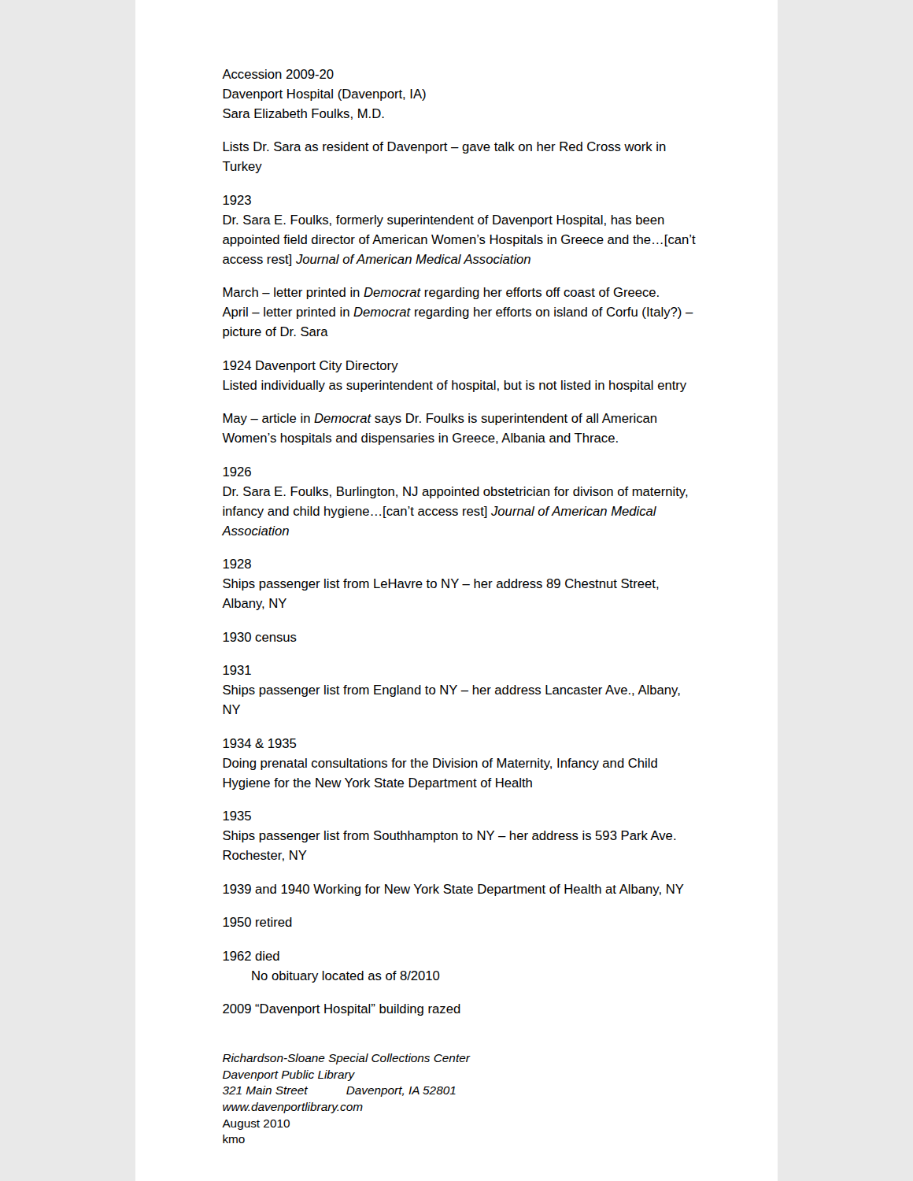Accession 2009-20
Davenport Hospital (Davenport, IA)
Sara Elizabeth Foulks, M.D.
Lists Dr. Sara as resident of Davenport – gave talk on her Red Cross work in Turkey
1923
Dr. Sara E. Foulks, formerly superintendent of Davenport Hospital, has been appointed field director of American Women’s Hospitals in Greece and the…[can’t access rest] Journal of American Medical Association
March – letter printed in Democrat regarding her efforts off coast of Greece.
April – letter printed in Democrat regarding her efforts on island of Corfu (Italy?) – picture of Dr. Sara
1924 Davenport City Directory
Listed individually as superintendent of hospital, but is not listed in hospital entry
May – article in Democrat says Dr. Foulks is superintendent of all American Women’s hospitals and dispensaries in Greece, Albania and Thrace.
1926
Dr. Sara E. Foulks, Burlington, NJ appointed obstetrician for divison of maternity, infancy and child hygiene…[can’t access rest] Journal of American Medical Association
1928
Ships passenger list from LeHavre to NY – her address 89 Chestnut Street, Albany, NY
1930 census
1931
Ships passenger list from England to NY – her address Lancaster Ave., Albany, NY
1934 & 1935
Doing prenatal consultations for the Division of Maternity, Infancy and Child Hygiene for the New York State Department of Health
1935
Ships passenger list from Southhampton to NY – her address is 593 Park Ave. Rochester, NY
1939 and 1940 Working for New York State Department of Health at Albany, NY
1950 retired
1962 died
No obituary located as of 8/2010
2009 “Davenport Hospital” building razed
Richardson-Sloane Special Collections Center
Davenport Public Library
321 Main Street Davenport, IA 52801
www.davenportlibrary.com
August 2010
kmo